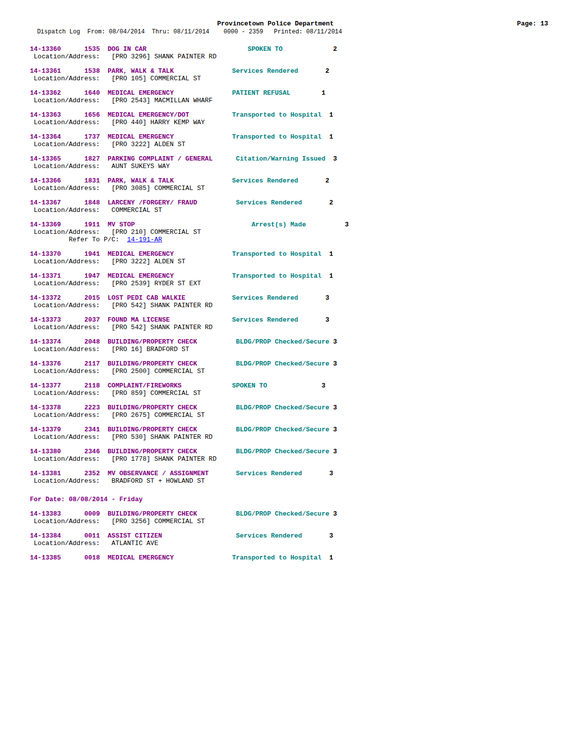Provincetown Police Department Page: 13
Dispatch Log From: 08/04/2014 Thru: 08/11/2014 0000 - 2359 Printed: 08/11/2014
14-13360 1535 DOG IN CAR SPOKEN TO 2
Location/Address: [PRO 3296] SHANK PAINTER RD
14-13361 1538 PARK, WALK & TALK Services Rendered 2
Location/Address: [PRO 105] COMMERCIAL ST
14-13362 1640 MEDICAL EMERGENCY PATIENT REFUSAL 1
Location/Address: [PRO 2543] MACMILLAN WHARF
14-13363 1656 MEDICAL EMERGENCY/DOT Transported to Hospital 1
Location/Address: [PRO 440] HARRY KEMP WAY
14-13364 1737 MEDICAL EMERGENCY Transported to Hospital 1
Location/Address: [PRO 3222] ALDEN ST
14-13365 1827 PARKING COMPLAINT / GENERAL Citation/Warning Issued 3
Location/Address: AUNT SUKEYS WAY
14-13366 1831 PARK, WALK & TALK Services Rendered 2
Location/Address: [PRO 3085] COMMERCIAL ST
14-13367 1848 LARCENY /FORGERY/ FRAUD Services Rendered 2
Location/Address: COMMERCIAL ST
14-13369 1911 MV STOP Arrest(s) Made 3
Location/Address: [PRO 210] COMMERCIAL ST
Refer To P/C: 14-191-AR
14-13370 1941 MEDICAL EMERGENCY Transported to Hospital 1
Location/Address: [PRO 3222] ALDEN ST
14-13371 1947 MEDICAL EMERGENCY Transported to Hospital 1
Location/Address: [PRO 2539] RYDER ST EXT
14-13372 2015 LOST PEDI CAB WALKIE Services Rendered 3
Location/Address: [PRO 542] SHANK PAINTER RD
14-13373 2037 FOUND MA LICENSE Services Rendered 3
Location/Address: [PRO 542] SHANK PAINTER RD
14-13374 2048 BUILDING/PROPERTY CHECK BLDG/PROP Checked/Secure 3
Location/Address: [PRO 16] BRADFORD ST
14-13376 2117 BUILDING/PROPERTY CHECK BLDG/PROP Checked/Secure 3
Location/Address: [PRO 2500] COMMERCIAL ST
14-13377 2118 COMPLAINT/FIREWORKS SPOKEN TO 3
Location/Address: [PRO 859] COMMERCIAL ST
14-13378 2223 BUILDING/PROPERTY CHECK BLDG/PROP Checked/Secure 3
Location/Address: [PRO 2675] COMMERCIAL ST
14-13379 2341 BUILDING/PROPERTY CHECK BLDG/PROP Checked/Secure 3
Location/Address: [PRO 530] SHANK PAINTER RD
14-13380 2346 BUILDING/PROPERTY CHECK BLDG/PROP Checked/Secure 3
Location/Address: [PRO 1778] SHANK PAINTER RD
14-13381 2352 MV OBSERVANCE / ASSIGNMENT Services Rendered 3
Location/Address: BRADFORD ST + HOWLAND ST
For Date: 08/08/2014 - Friday
14-13383 0009 BUILDING/PROPERTY CHECK BLDG/PROP Checked/Secure 3
Location/Address: [PRO 3256] COMMERCIAL ST
14-13384 0011 ASSIST CITIZEN Services Rendered 3
Location/Address: ATLANTIC AVE
14-13385 0018 MEDICAL EMERGENCY Transported to Hospital 1